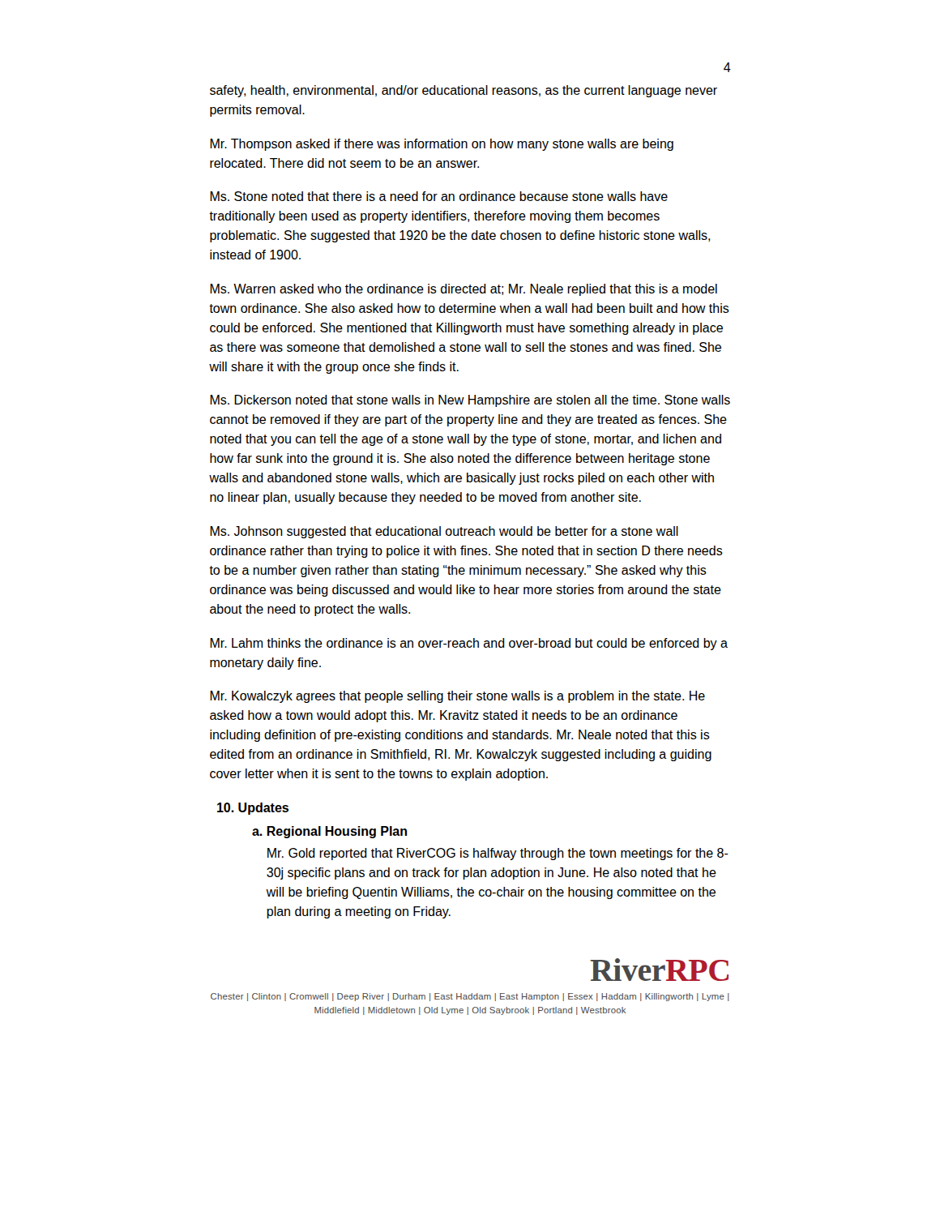4
safety, health, environmental, and/or educational reasons, as the current language never permits removal.
Mr. Thompson asked if there was information on how many stone walls are being relocated. There did not seem to be an answer.
Ms. Stone noted that there is a need for an ordinance because stone walls have traditionally been used as property identifiers, therefore moving them becomes problematic. She suggested that 1920 be the date chosen to define historic stone walls, instead of 1900.
Ms. Warren asked who the ordinance is directed at; Mr. Neale replied that this is a model town ordinance. She also asked how to determine when a wall had been built and how this could be enforced. She mentioned that Killingworth must have something already in place as there was someone that demolished a stone wall to sell the stones and was fined. She will share it with the group once she finds it.
Ms. Dickerson noted that stone walls in New Hampshire are stolen all the time. Stone walls cannot be removed if they are part of the property line and they are treated as fences. She noted that you can tell the age of a stone wall by the type of stone, mortar, and lichen and how far sunk into the ground it is. She also noted the difference between heritage stone walls and abandoned stone walls, which are basically just rocks piled on each other with no linear plan, usually because they needed to be moved from another site.
Ms. Johnson suggested that educational outreach would be better for a stone wall ordinance rather than trying to police it with fines. She noted that in section D there needs to be a number given rather than stating “the minimum necessary.” She asked why this ordinance was being discussed and would like to hear more stories from around the state about the need to protect the walls.
Mr. Lahm thinks the ordinance is an over-reach and over-broad but could be enforced by a monetary daily fine.
Mr. Kowalczyk agrees that people selling their stone walls is a problem in the state. He asked how a town would adopt this. Mr. Kravitz stated it needs to be an ordinance including definition of pre-existing conditions and standards. Mr. Neale noted that this is edited from an ordinance in Smithfield, RI. Mr. Kowalczyk suggested including a guiding cover letter when it is sent to the towns to explain adoption.
Updates
Regional Housing Plan
Mr. Gold reported that RiverCOG is halfway through the town meetings for the 8-30j specific plans and on track for plan adoption in June. He also noted that he will be briefing Quentin Williams, the co-chair on the housing committee on the plan during a meeting on Friday.
River RPC
Chester | Clinton | Cromwell | Deep River | Durham | East Haddam | East Hampton | Essex | Haddam | Killingworth | Lyme | Middlefield | Middletown | Old Lyme | Old Saybrook | Portland | Westbrook